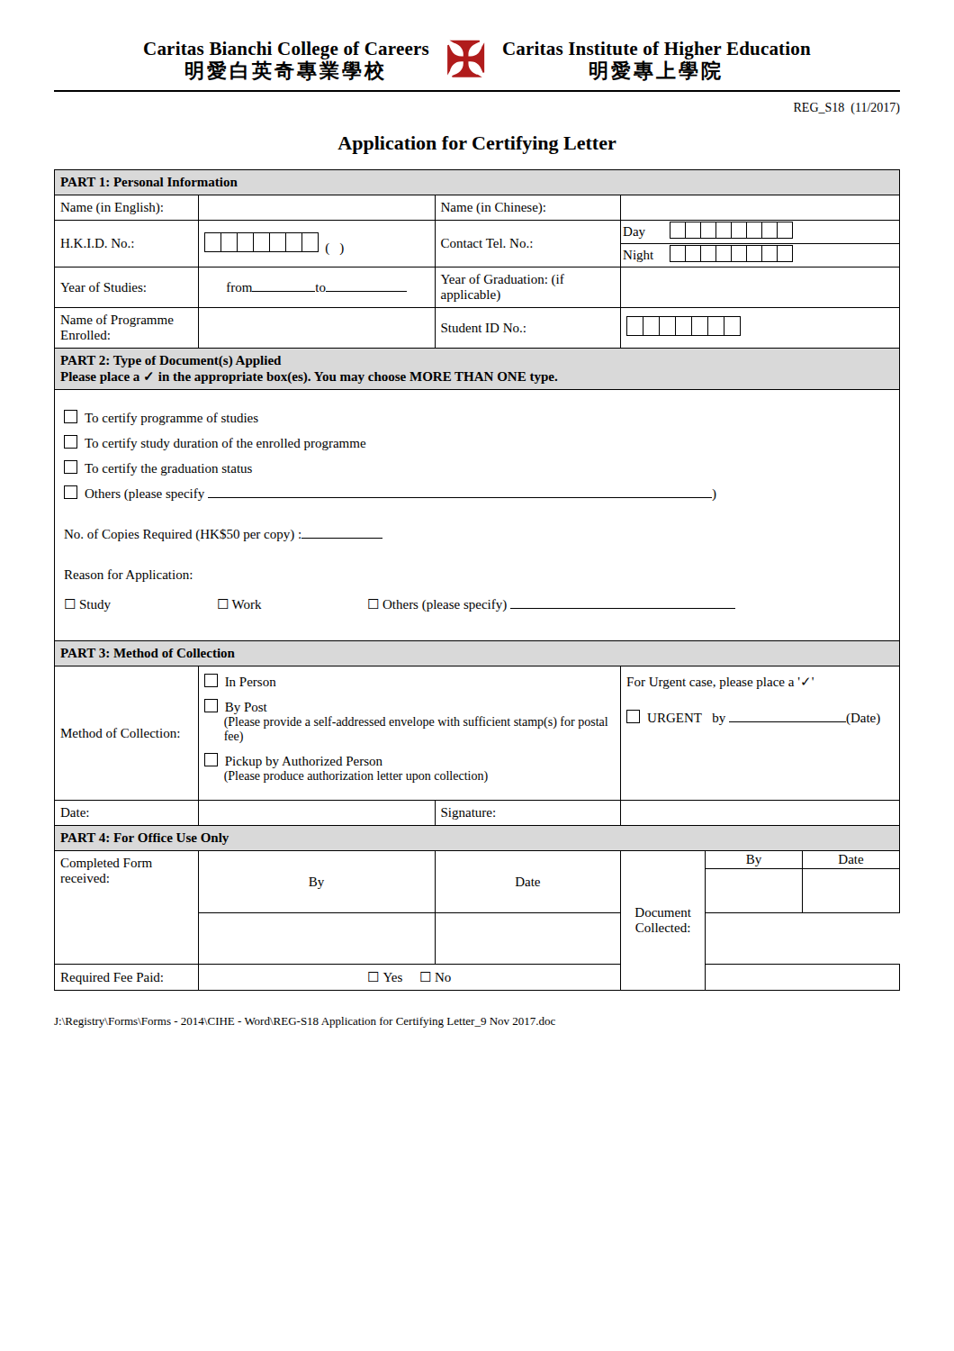Caritas Bianchi College of Careers
明愛白英奇專業學校
✠
Caritas Institute of Higher Education
明愛專上學院
REG_S18 (11/2017)
Application for Certifying Letter
| PART 1: Personal Information |
| Name (in English): | | Name (in Chinese): | |
| H.K.I.D. No.: | ( ) | Contact Tel. No.: | / Day / / / Night / / |
| Year of Studies: | from to | Year of Graduation: (if applicable) | |
| Name of Programme Enrolled: | | Student ID No.: | |
| PART 2: Type of Document(s) Applied Please place a ✓ in the appropriate box(es). You may choose MORE THAN ONE type. |
| To certify programme of studies To certify study duration of the enrolled programme To certify the graduation status Others (please specify ) No. of Copies Required (HK$50 per copy) : Reason for Application: ☐ Study ☐ Work ☐ Others (please specify) |
| PART 3: Method of Collection |
| Method of Collection: | In Person By Post (Please provide a self-addressed envelope with sufficient stamp(s) for postal fee) Pickup by Authorized Person (Please produce authorization letter upon collection) | For Urgent case, please place a '✓' URGENT by (Date) |
| Date: | | Signature: | |
| PART 4: For Office Use Only |
| Completed Form received: | By | Date | Document Collected: | / By / Date / |
| Required Fee Paid: | ☐ Yes ☐ No | |
J:\Registry\Forms\Forms - 2014\CIHE - Word\REG-S18 Application for Certifying Letter_9 Nov 2017.doc